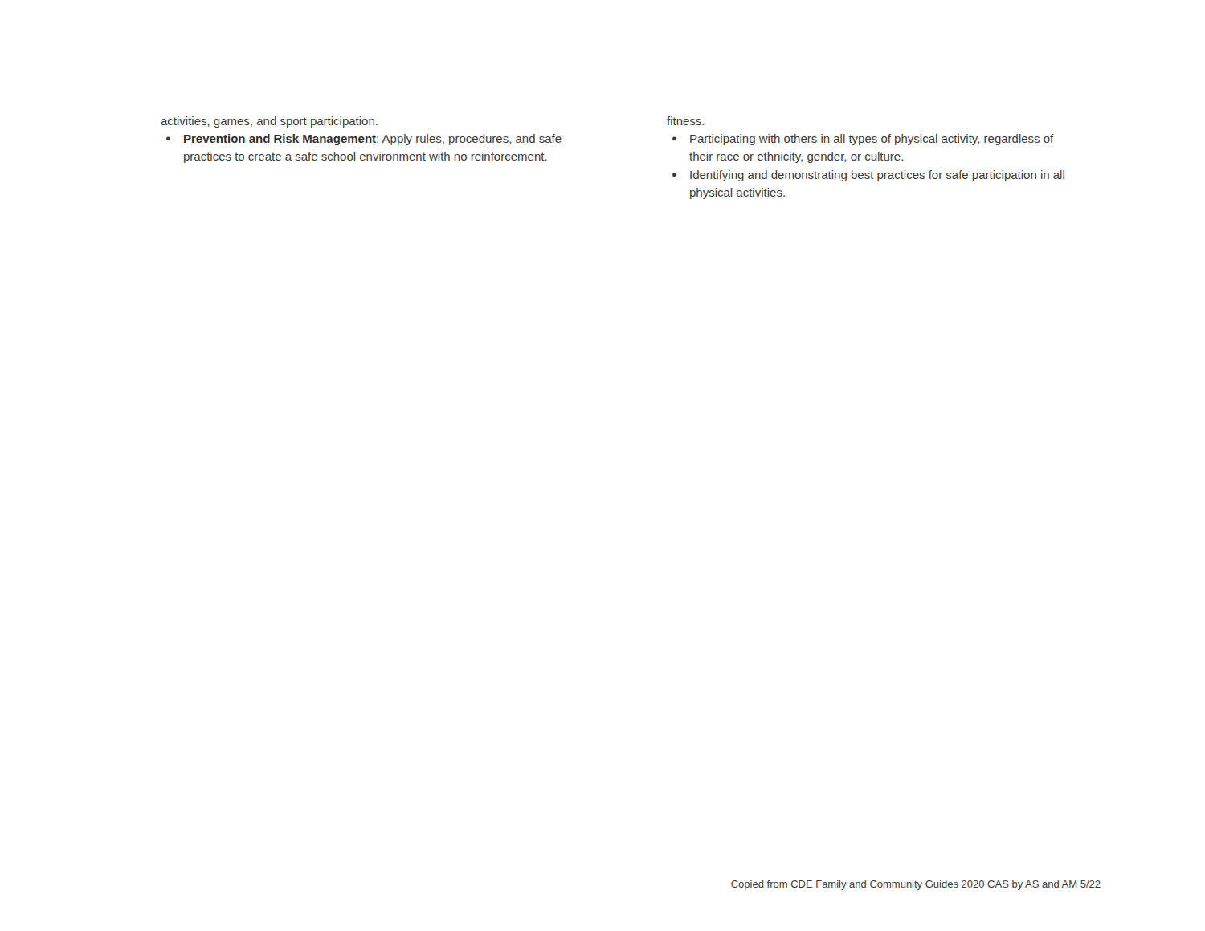activities, games, and sport participation.
Prevention and Risk Management: Apply rules, procedures, and safe practices to create a safe school environment with no reinforcement.
fitness.
Participating with others in all types of physical activity, regardless of their race or ethnicity, gender, or culture.
Identifying and demonstrating best practices for safe participation in all physical activities.
Copied from CDE Family and Community Guides 2020 CAS by AS and AM 5/22